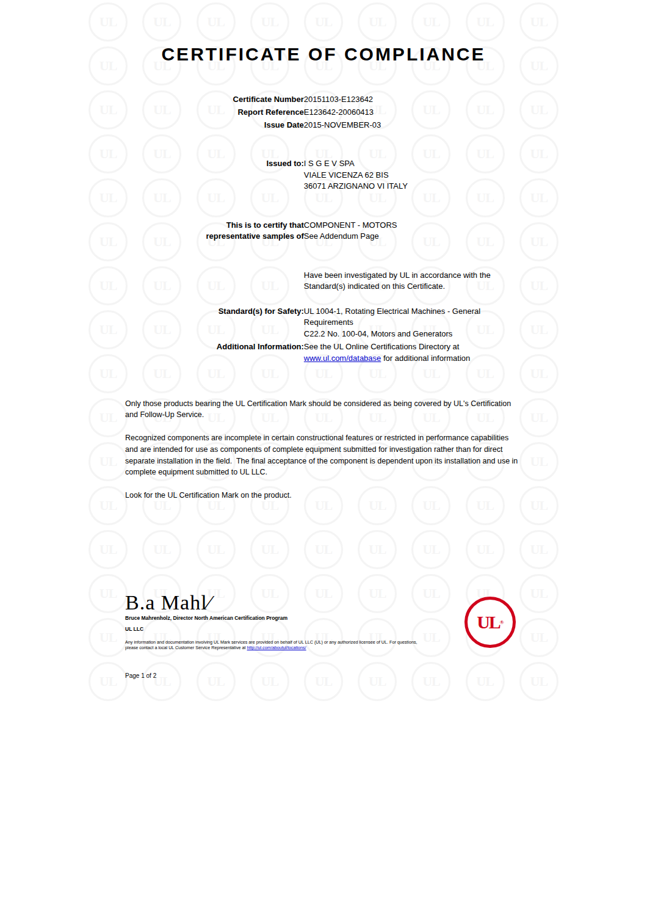UL
UL
UL
UL
UL
UL
UL
UL
UL
UL
UL
UL
UL
UL
UL
UL
UL
UL
UL
UL
UL
UL
UL
UL
UL
UL
UL
UL
UL
UL
UL
UL
UL
UL
UL
UL
UL
UL
UL
UL
UL
UL
UL
UL
UL
UL
UL
UL
UL
UL
UL
UL
UL
UL
UL
UL
UL
UL
UL
UL
UL
UL
UL
UL
UL
UL
UL
UL
UL
UL
UL
UL
UL
UL
UL
UL
UL
UL
UL
UL
UL
UL
UL
UL
UL
UL
UL
UL
UL
UL
UL
UL
UL
UL
UL
UL
UL
UL
UL
UL
UL
UL
UL
UL
UL
UL
UL
UL
UL
UL
UL
UL
UL
UL
UL
UL
UL
UL
UL
UL
UL
UL
UL
UL
UL
UL
UL
UL
UL
UL
UL
UL
UL
UL
UL
UL
UL
UL
UL
UL
UL
UL
UL
UL
CERTIFICATE OF COMPLIANCE
| Certificate Number | 20151103-E123642 |
| Report Reference | E123642-20060413 |
| Issue Date | 2015-NOVEMBER-03 |
| Issued to: | I S G E V SPA VIALE VICENZA 62 BIS 36071 ARZIGNANO VI ITALY |
| This is to certify that representative samples of | COMPONENT - MOTORS See Addendum Page |
| | Have been investigated by UL in accordance with the Standard(s) indicated on this Certificate. |
| Standard(s) for Safety: | UL 1004-1, Rotating Electrical Machines - General Requirements C22.2 No. 100-04, Motors and Generators |
| Additional Information: | See the UL Online Certifications Directory at www.ul.com/database for additional information |
Only those products bearing the UL Certification Mark should be considered as being covered by UL's Certification and Follow-Up Service.
Recognized components are incomplete in certain constructional features or restricted in performance capabilities and are intended for use as components of complete equipment submitted for investigation rather than for direct separate installation in the field. The final acceptance of the component is dependent upon its installation and use in complete equipment submitted to UL LLC.
Look for the UL Certification Mark on the product.
B.a Mahl⁄
Bruce Mahrenholz, Director North American Certification Program
UL LLC
Any information and documentation involving UL Mark services are provided on behalf of UL LLC (UL) or any authorized licensee of UL. For questions, please contact a local UL Customer Service Representative at http://ul.com/aboutul/locations/
UL®
Page 1 of 2